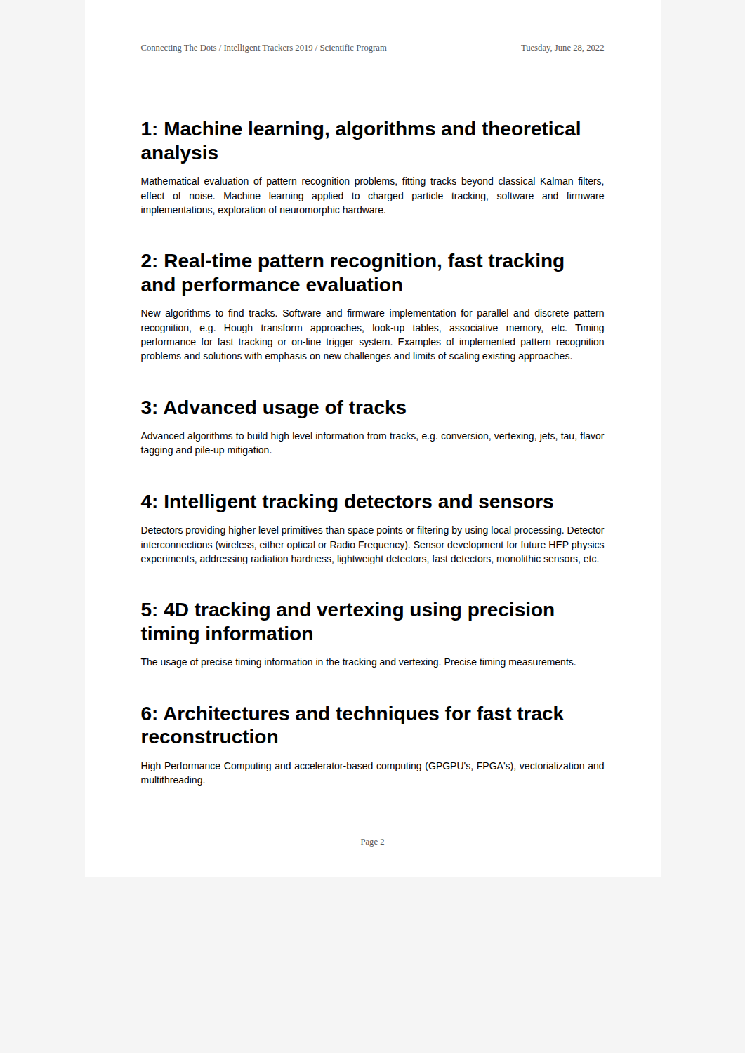Connecting The Dots / Intelligent Trackers 2019 / Scientific Program
Tuesday, June 28, 2022
1: Machine learning, algorithms and theoretical analysis
Mathematical evaluation of pattern recognition problems, fitting tracks beyond classical Kalman filters, effect of noise. Machine learning applied to charged particle tracking, software and firmware implementations, exploration of neuromorphic hardware.
2: Real-time pattern recognition, fast tracking and performance evaluation
New algorithms to find tracks. Software and firmware implementation for parallel and discrete pattern recognition, e.g. Hough transform approaches, look-up tables, associative memory, etc. Timing performance for fast tracking or on-line trigger system. Examples of implemented pattern recognition problems and solutions with emphasis on new challenges and limits of scaling existing approaches.
3: Advanced usage of tracks
Advanced algorithms to build high level information from tracks, e.g. conversion, vertexing, jets, tau, flavor tagging and pile-up mitigation.
4: Intelligent tracking detectors and sensors
Detectors providing higher level primitives than space points or filtering by using local processing. Detector interconnections (wireless, either optical or Radio Frequency). Sensor development for future HEP physics experiments, addressing radiation hardness, lightweight detectors, fast detectors, monolithic sensors, etc.
5: 4D tracking and vertexing using precision timing information
The usage of precise timing information in the tracking and vertexing. Precise timing measurements.
6: Architectures and techniques for fast track reconstruction
High Performance Computing and accelerator-based computing (GPGPU's, FPGA's), vectorialization and multithreading.
Page 2